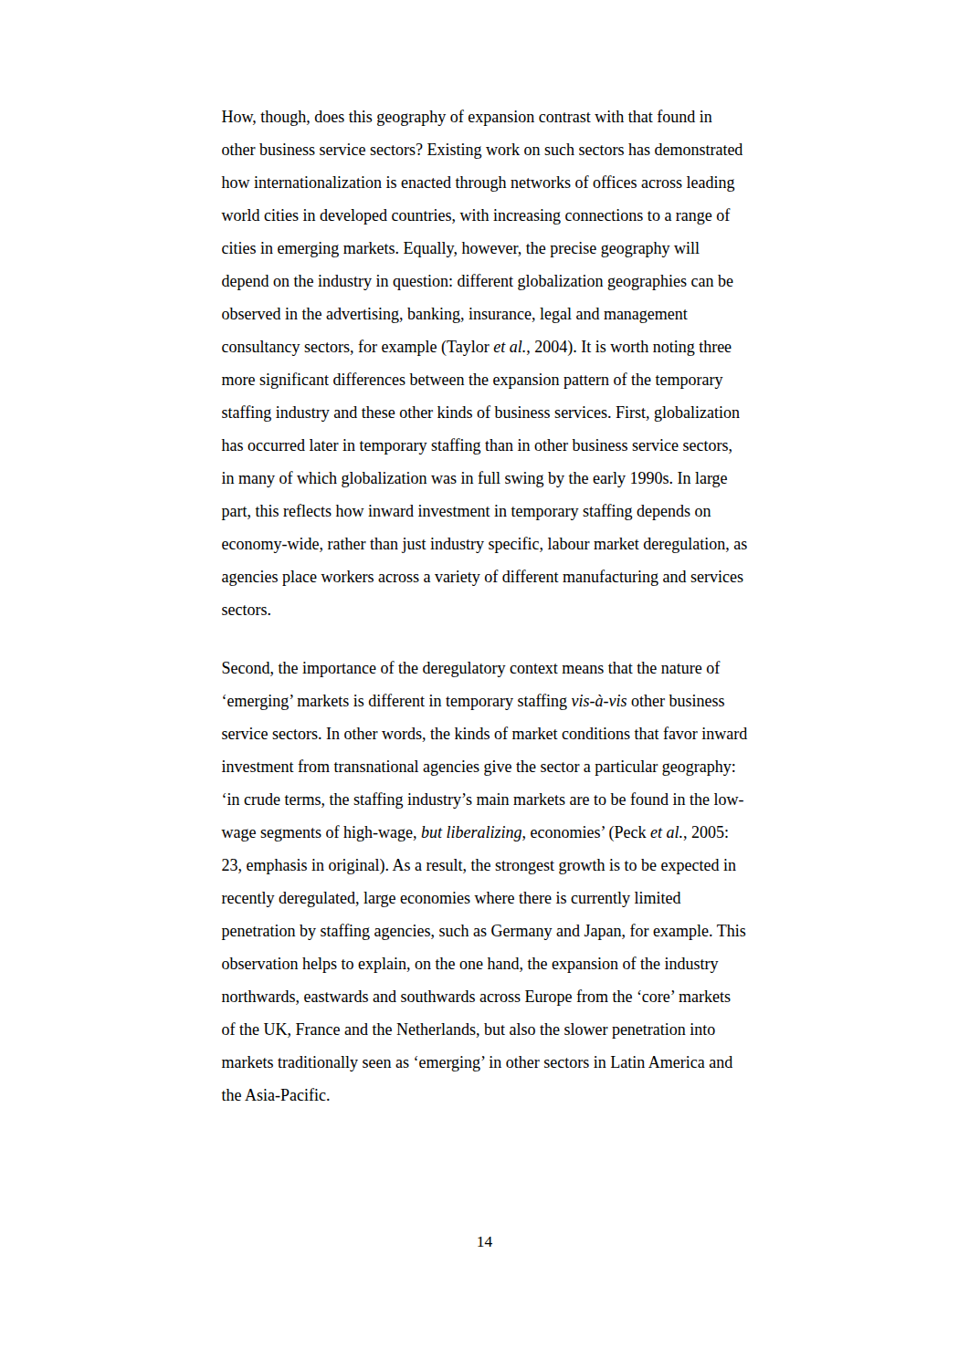How, though, does this geography of expansion contrast with that found in other business service sectors? Existing work on such sectors has demonstrated how internationalization is enacted through networks of offices across leading world cities in developed countries, with increasing connections to a range of cities in emerging markets. Equally, however, the precise geography will depend on the industry in question: different globalization geographies can be observed in the advertising, banking, insurance, legal and management consultancy sectors, for example (Taylor et al., 2004). It is worth noting three more significant differences between the expansion pattern of the temporary staffing industry and these other kinds of business services. First, globalization has occurred later in temporary staffing than in other business service sectors, in many of which globalization was in full swing by the early 1990s. In large part, this reflects how inward investment in temporary staffing depends on economy-wide, rather than just industry specific, labour market deregulation, as agencies place workers across a variety of different manufacturing and services sectors.
Second, the importance of the deregulatory context means that the nature of ‘emerging’ markets is different in temporary staffing vis-à-vis other business service sectors. In other words, the kinds of market conditions that favor inward investment from transnational agencies give the sector a particular geography: ‘in crude terms, the staffing industry’s main markets are to be found in the low-wage segments of high-wage, but liberalizing, economies’ (Peck et al., 2005: 23, emphasis in original). As a result, the strongest growth is to be expected in recently deregulated, large economies where there is currently limited penetration by staffing agencies, such as Germany and Japan, for example. This observation helps to explain, on the one hand, the expansion of the industry northwards, eastwards and southwards across Europe from the ‘core’ markets of the UK, France and the Netherlands, but also the slower penetration into markets traditionally seen as ‘emerging’ in other sectors in Latin America and the Asia-Pacific.
14